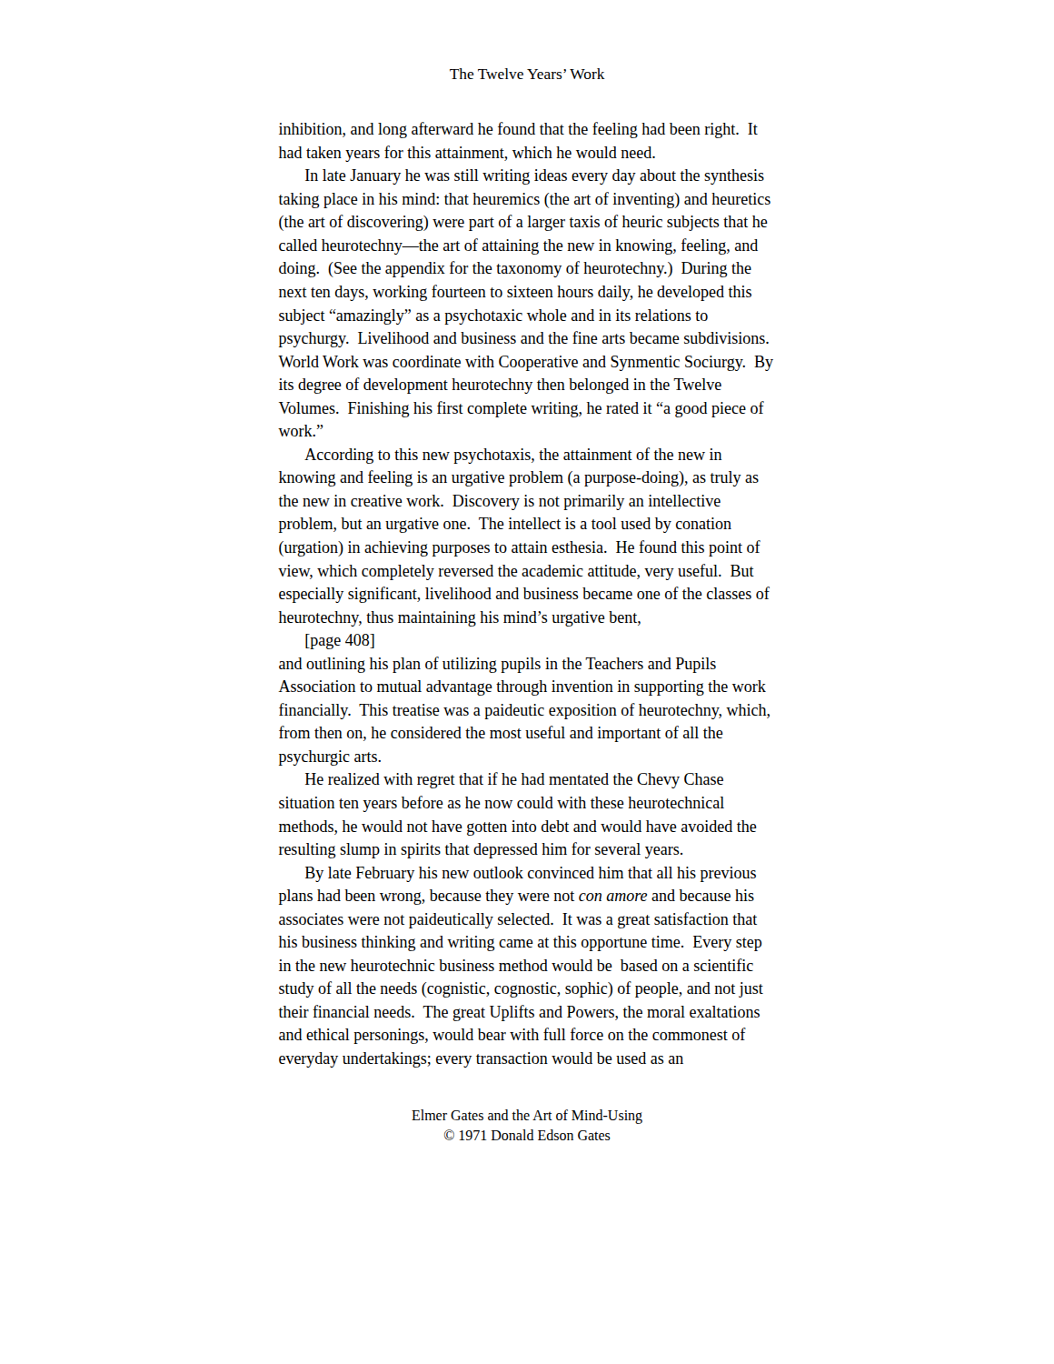The Twelve Years’ Work
inhibition, and long afterward he found that the feeling had been right. It had taken years for this attainment, which he would need.
In late January he was still writing ideas every day about the synthesis taking place in his mind: that heuremics (the art of inventing) and heuretics (the art of discovering) were part of a larger taxis of heuric subjects that he called heurotechny—the art of attaining the new in knowing, feeling, and doing. (See the appendix for the taxonomy of heurotechny.) During the next ten days, working fourteen to sixteen hours daily, he developed this subject “amazingly” as a psychotaxic whole and in its relations to psychurgy. Livelihood and business and the fine arts became subdivisions. World Work was coordinate with Cooperative and Synmentic Sociurgy. By its degree of development heurotechny then belonged in the Twelve Volumes. Finishing his first complete writing, he rated it “a good piece of work.”
According to this new psychotaxis, the attainment of the new in knowing and feeling is an urgative problem (a purpose-doing), as truly as the new in creative work. Discovery is not primarily an intellective problem, but an urgative one. The intellect is a tool used by conation (urgation) in achieving purposes to attain esthesia. He found this point of view, which completely reversed the academic attitude, very useful. But especially significant, livelihood and business became one of the classes of heurotechny, thus maintaining his mind’s urgative bent,
[page 408]
and outlining his plan of utilizing pupils in the Teachers and Pupils Association to mutual advantage through invention in supporting the work financially. This treatise was a paideutic exposition of heurotechny, which, from then on, he considered the most useful and important of all the psychurgic arts.
He realized with regret that if he had mentated the Chevy Chase situation ten years before as he now could with these heurotechnical methods, he would not have gotten into debt and would have avoided the resulting slump in spirits that depressed him for several years.
By late February his new outlook convinced him that all his previous plans had been wrong, because they were not con amore and because his associates were not paideutically selected. It was a great satisfaction that his business thinking and writing came at this opportune time. Every step in the new heurotechnic business method would be based on a scientific study of all the needs (cognistic, cognostic, sophic) of people, and not just their financial needs. The great Uplifts and Powers, the moral exaltations and ethical personings, would bear with full force on the commonest of everyday undertakings; every transaction would be used as an
Elmer Gates and the Art of Mind-Using
© 1971 Donald Edson Gates